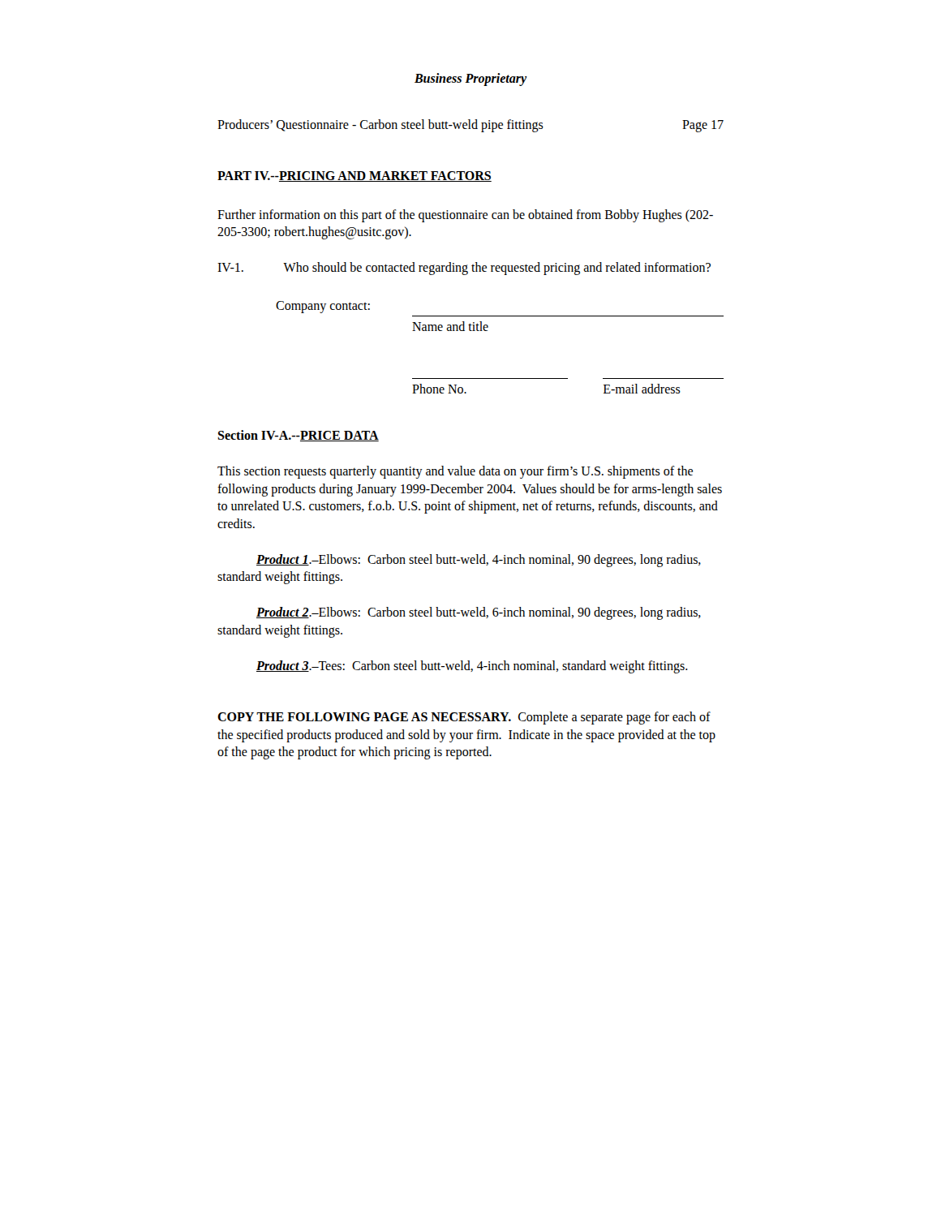Business Proprietary
Producers’ Questionnaire - Carbon steel butt-weld pipe fittings
Page 17
PART IV.--PRICING AND MARKET FACTORS
Further information on this part of the questionnaire can be obtained from Bobby Hughes (202-205-3300; robert.hughes@usitc.gov).
IV-1.
Who should be contacted regarding the requested pricing and related information?
Company contact:
Name and title
Phone No.
E-mail address
Section IV-A.--PRICE DATA
This section requests quarterly quantity and value data on your firm’s U.S. shipments of the following products during January 1999-December 2004. Values should be for arms-length sales to unrelated U.S. customers, f.o.b. U.S. point of shipment, net of returns, refunds, discounts, and credits.
Product 1.–Elbows: Carbon steel butt-weld, 4-inch nominal, 90 degrees, long radius, standard weight fittings.
Product 2.–Elbows: Carbon steel butt-weld, 6-inch nominal, 90 degrees, long radius, standard weight fittings.
Product 3.–Tees: Carbon steel butt-weld, 4-inch nominal, standard weight fittings.
COPY THE FOLLOWING PAGE AS NECESSARY. Complete a separate page for each of the specified products produced and sold by your firm. Indicate in the space provided at the top of the page the product for which pricing is reported.